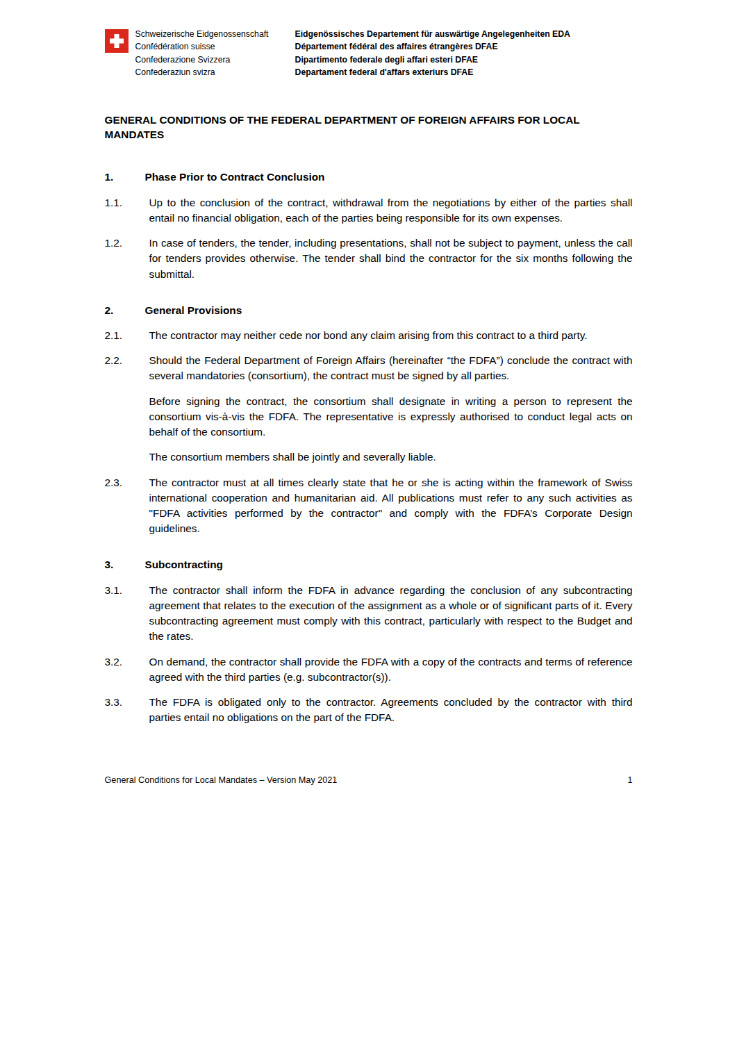Schweizerische Eidgenossenschaft
Confédération suisse
Confederazione Svizzera
Confederaziun svizra
Eidgenössisches Departement für auswärtige Angelegenheiten EDA
Département fédéral des affaires étrangères DFAE
Dipartimento federale degli affari esteri DFAE
Departament federal d'affars exteriurs DFAE
General Conditions of the Federal Department of Foreign Affairs for Local Mandates
1. Phase Prior to Contract Conclusion
1.1.
Up to the conclusion of the contract, withdrawal from the negotiations by either of the parties shall entail no financial obligation, each of the parties being responsible for its own expenses.
1.2.
In case of tenders, the tender, including presentations, shall not be subject to payment, unless the call for tenders provides otherwise. The tender shall bind the contractor for the six months following the submittal.
2. General Provisions
2.1.
The contractor may neither cede nor bond any claim arising from this contract to a third party.
2.2.
Should the Federal Department of Foreign Affairs (hereinafter “the FDFA”) conclude the contract with several mandatories (consortium), the contract must be signed by all parties.
Before signing the contract, the consortium shall designate in writing a person to represent the consortium vis-à-vis the FDFA. The representative is expressly authorised to conduct legal acts on behalf of the consortium.
The consortium members shall be jointly and severally liable.
2.3.
The contractor must at all times clearly state that he or she is acting within the framework of Swiss international cooperation and humanitarian aid. All publications must refer to any such activities as "FDFA activities performed by the contractor" and comply with the FDFA’s Corporate Design guidelines.
3. Subcontracting
3.1.
The contractor shall inform the FDFA in advance regarding the conclusion of any subcontracting agreement that relates to the execution of the assignment as a whole or of significant parts of it. Every subcontracting agreement must comply with this contract, particularly with respect to the Budget and the rates.
3.2.
On demand, the contractor shall provide the FDFA with a copy of the contracts and terms of reference agreed with the third parties (e.g. subcontractor(s)).
3.3.
The FDFA is obligated only to the contractor. Agreements concluded by the contractor with third parties entail no obligations on the part of the FDFA.
General Conditions for Local Mandates – Version May 2021
1